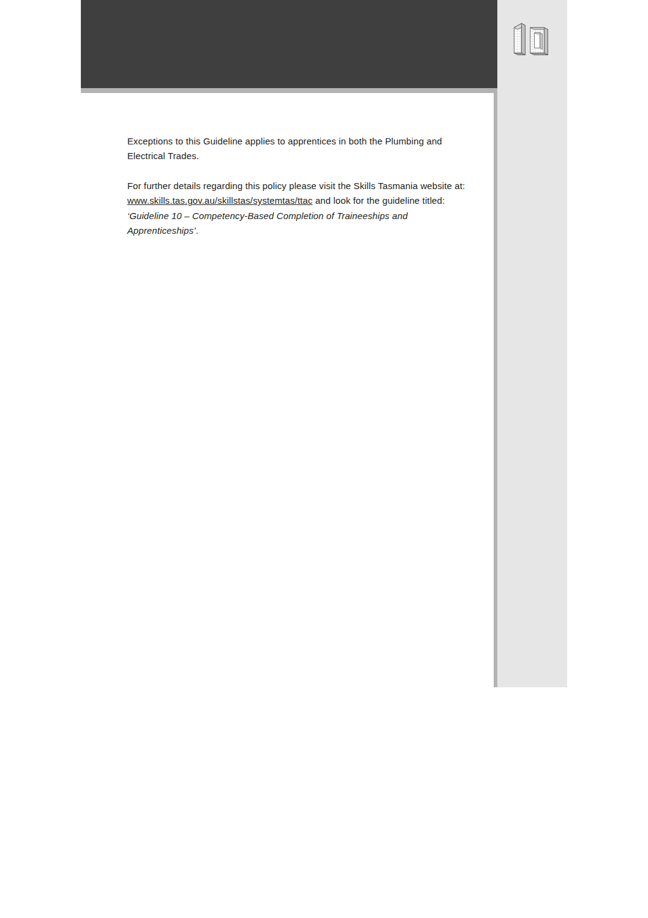Exceptions to this Guideline applies to apprentices in both the Plumbing and Electrical Trades.
For further details regarding this policy please visit the Skills Tasmania website at: www.skills.tas.gov.au/skillstas/systemtas/ttac and look for the guideline titled: ‘Guideline 10 – Competency-Based Completion of Traineeships and Apprenticeships’.